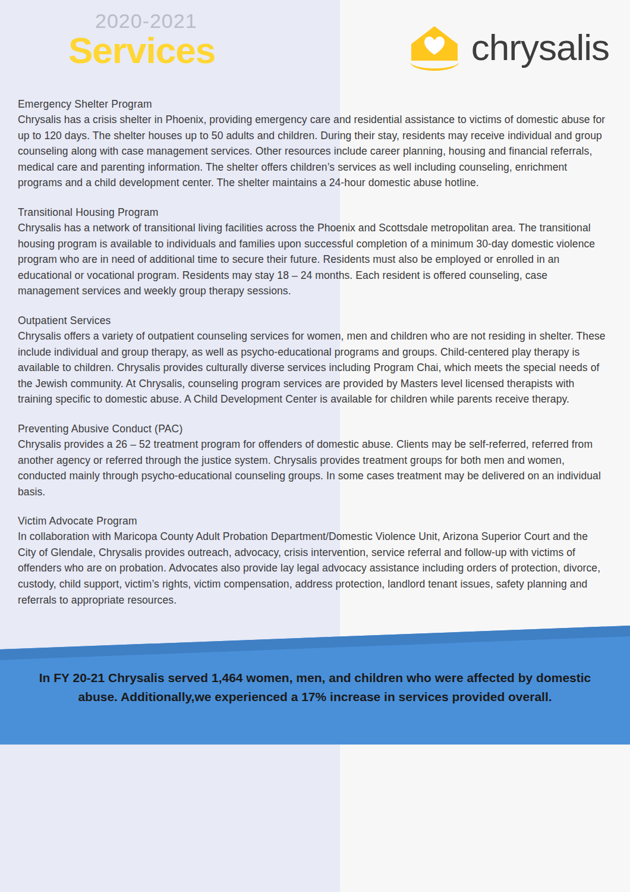2020-2021
Services
chrysalis
Emergency Shelter Program
Chrysalis has a crisis shelter in Phoenix, providing emergency care and residential assistance to victims of domestic abuse for up to 120 days. The shelter houses up to 50 adults and children. During their stay, residents may receive individual and group counseling along with case management services. Other resources include career planning, housing and financial referrals, medical care and parenting information. The shelter offers children’s services as well including counseling, enrichment programs and a child development center. The shelter maintains a 24-hour domestic abuse hotline.
Transitional Housing Program
Chrysalis has a network of transitional living facilities across the Phoenix and Scottsdale metropolitan area. The transitional housing program is available to individuals and families upon successful completion of a minimum 30-day domestic violence program who are in need of additional time to secure their future. Residents must also be employed or enrolled in an educational or vocational program. Residents may stay 18 – 24 months. Each resident is offered counseling, case management services and weekly group therapy sessions.
Outpatient Services
Chrysalis offers a variety of outpatient counseling services for women, men and children who are not residing in shelter. These include individual and group therapy, as well as psycho-educational programs and groups. Child-centered play therapy is available to children. Chrysalis provides culturally diverse services including Program Chai, which meets the special needs of the Jewish community. At Chrysalis, counseling program services are provided by Masters level licensed therapists with training specific to domestic abuse. A Child Development Center is available for children while parents receive therapy.
Preventing Abusive Conduct (PAC)
Chrysalis provides a 26 – 52 treatment program for offenders of domestic abuse. Clients may be self-referred, referred from another agency or referred through the justice system. Chrysalis provides treatment groups for both men and women, conducted mainly through psycho-educational counseling groups. In some cases treatment may be delivered on an individual basis.
Victim Advocate Program
In collaboration with Maricopa County Adult Probation Department/Domestic Violence Unit, Arizona Superior Court and the City of Glendale, Chrysalis provides outreach, advocacy, crisis intervention, service referral and follow-up with victims of offenders who are on probation. Advocates also provide lay legal advocacy assistance including orders of protection, divorce, custody, child support, victim’s rights, victim compensation, address protection, landlord tenant issues, safety planning and referrals to appropriate resources.
In FY 20-21 Chrysalis served 1,464 women, men, and children who were affected by domestic abuse. Additionally,we experienced a 17% increase in services provided overall.